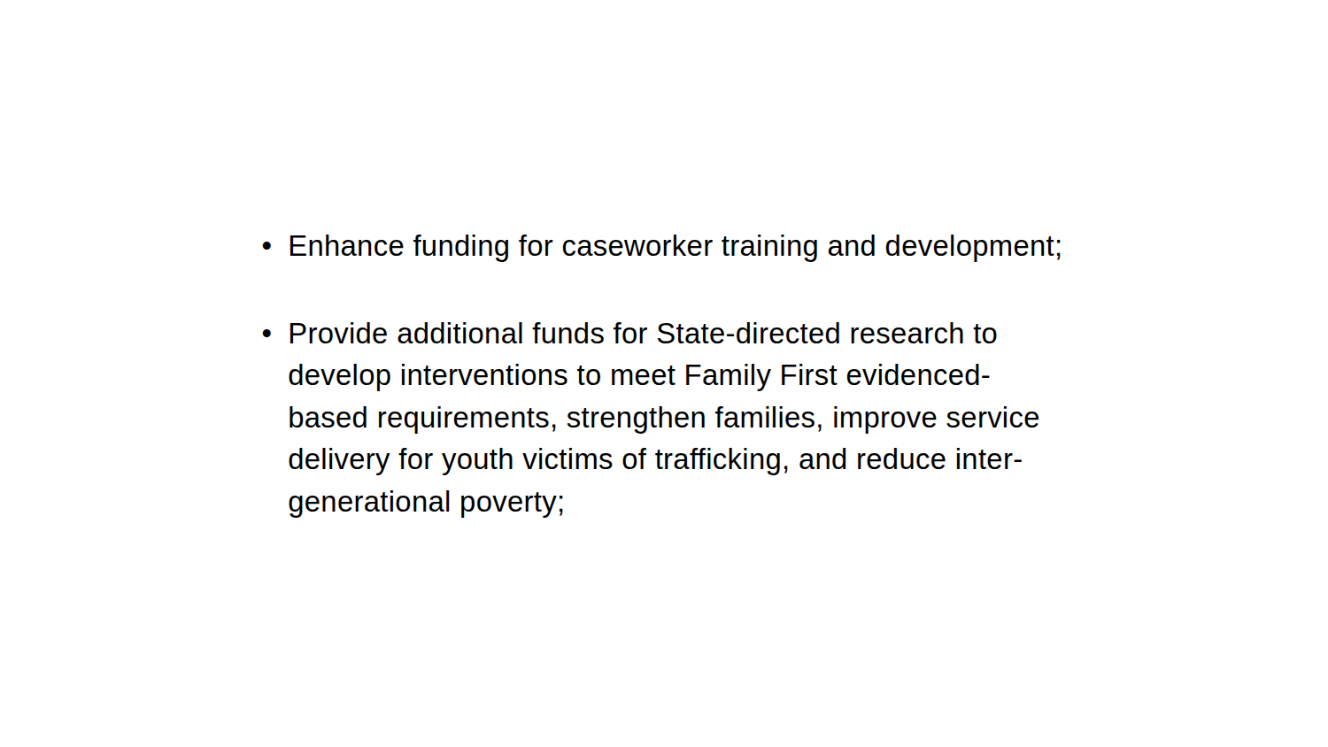Enhance funding for caseworker training and development;
Provide additional funds for State-directed research to develop interventions to meet Family First evidenced-based requirements, strengthen families, improve service delivery for youth victims of trafficking, and reduce inter-generational poverty;